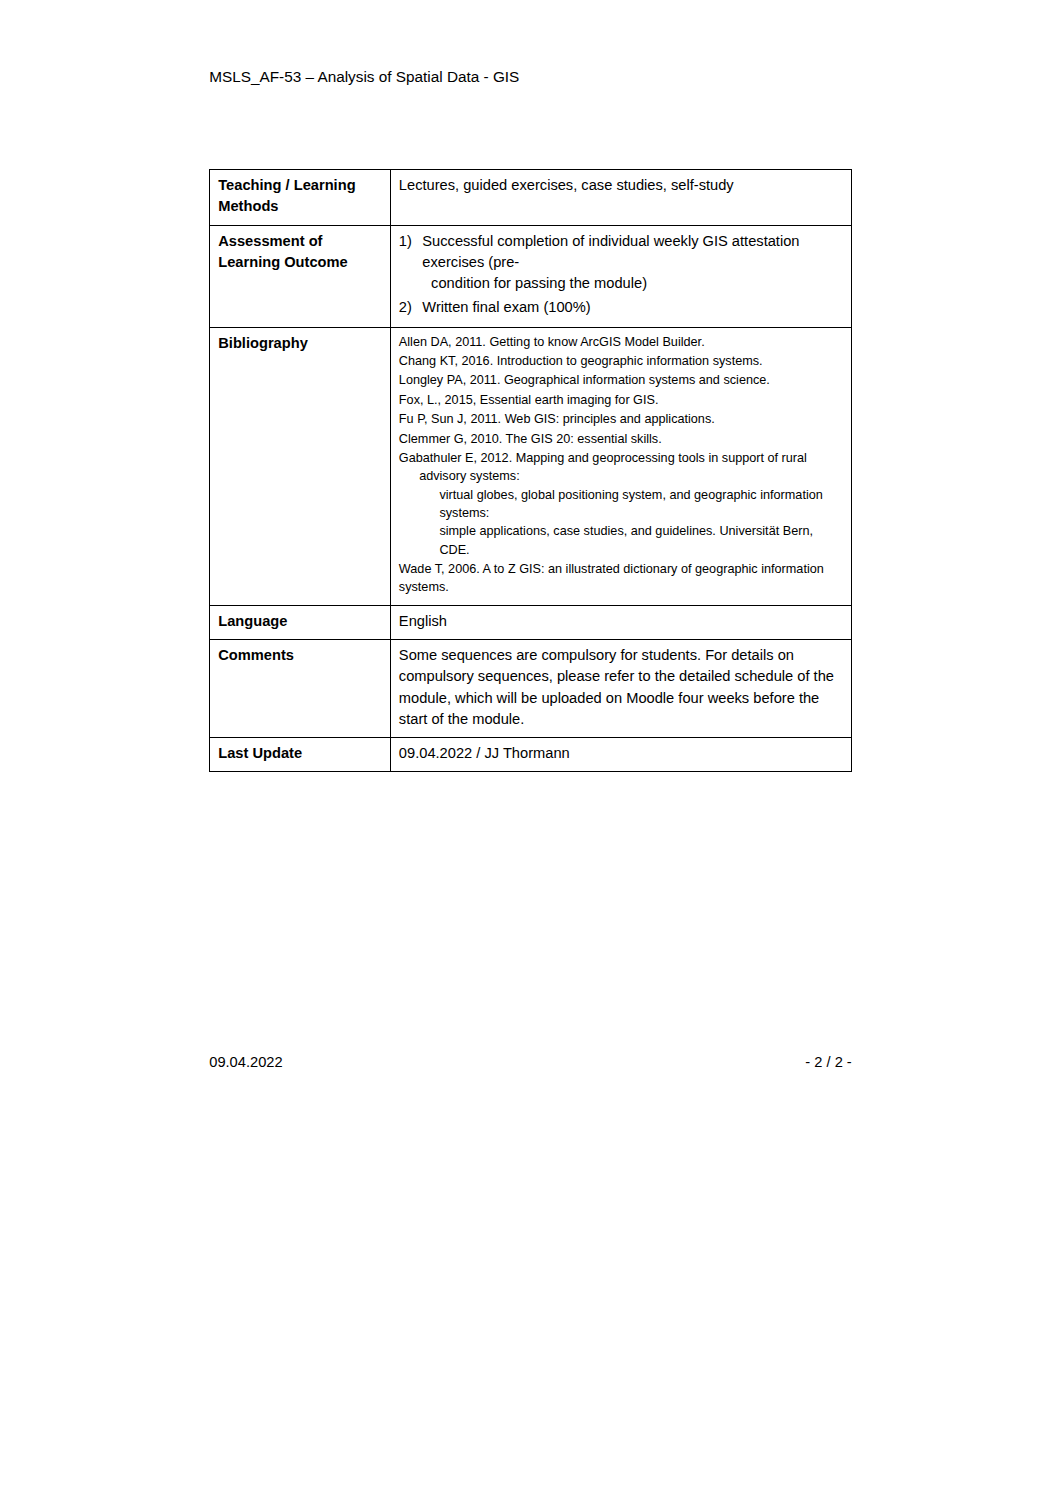MSLS_AF-53 – Analysis of Spatial Data - GIS
| Teaching / Learning Methods | Lectures, guided exercises, case studies, self-study |
| Assessment of Learning Outcome | Successful completion of individual weekly GIS attestation exercises (pre- condition for passing the module) Written final exam (100%) |
| Bibliography | Allen DA, 2011. Getting to know ArcGIS Model Builder. Chang KT, 2016. Introduction to geographic information systems. Longley PA, 2011. Geographical information systems and science. Fox, L., 2015, Essential earth imaging for GIS. Fu P, Sun J, 2011. Web GIS: principles and applications. Clemmer G, 2010. The GIS 20: essential skills. Gabathuler E, 2012. Mapping and geoprocessing tools in support of rural advisory systems: virtual globes, global positioning system, and geographic information systems: simple applications, case studies, and guidelines. Universität Bern, CDE. Wade T, 2006. A to Z GIS: an illustrated dictionary of geographic information systems. |
| Language | English |
| Comments | Some sequences are compulsory for students. For details on compulsory sequences, please refer to the detailed schedule of the module, which will be uploaded on Moodle four weeks before the start of the module. |
| Last Update | 09.04.2022 / JJ Thormann |
09.04.2022 - 2 / 2 -